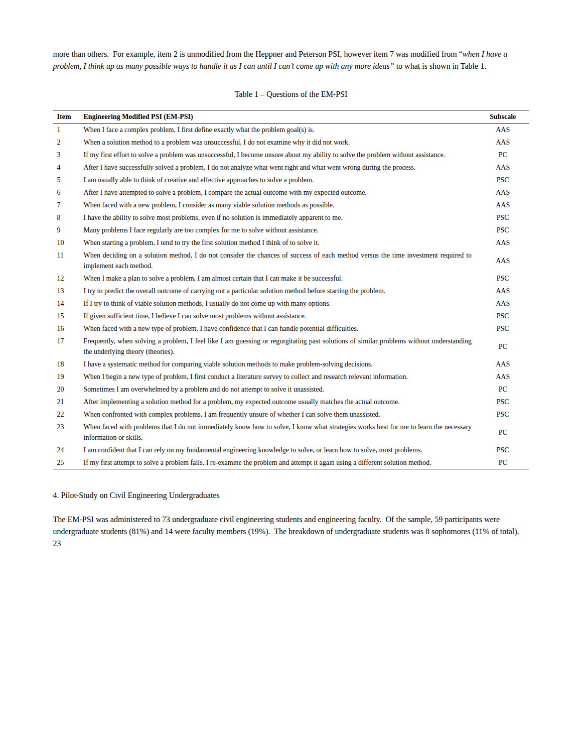more than others. For example, item 2 is unmodified from the Heppner and Peterson PSI, however item 7 was modified from “when I have a problem, I think up as many possible ways to handle it as I can until I can’t come up with any more ideas” to what is shown in Table 1.
Table 1 – Questions of the EM-PSI
| Item | Engineering Modified PSI (EM-PSI) | Subscale |
| --- | --- | --- |
| 1 | When I face a complex problem, I first define exactly what the problem goal(s) is. | AAS |
| 2 | When a solution method to a problem was unsuccessful, I do not examine why it did not work. | AAS |
| 3 | If my first effort to solve a problem was unsuccessful, I become unsure about my ability to solve the problem without assistance. | PC |
| 4 | After I have successfully solved a problem, I do not analyze what went right and what went wrong during the process. | AAS |
| 5 | I am usually able to think of creative and effective approaches to solve a problem. | PSC |
| 6 | After I have attempted to solve a problem, I compare the actual outcome with my expected outcome. | AAS |
| 7 | When faced with a new problem, I consider as many viable solution methods as possible. | AAS |
| 8 | I have the ability to solve most problems, even if no solution is immediately apparent to me. | PSC |
| 9 | Many problems I face regularly are too complex for me to solve without assistance. | PSC |
| 10 | When starting a problem, I tend to try the first solution method I think of to solve it. | AAS |
| 11 | When deciding on a solution method, I do not consider the chances of success of each method versus the time investment required to implement each method. | AAS |
| 12 | When I make a plan to solve a problem, I am almost certain that I can make it be successful. | PSC |
| 13 | I try to predict the overall outcome of carrying out a particular solution method before starting the problem. | AAS |
| 14 | If I try to think of viable solution methods, I usually do not come up with many options. | AAS |
| 15 | If given sufficient time, I believe I can solve most problems without assistance. | PSC |
| 16 | When faced with a new type of problem, I have confidence that I can handle potential difficulties. | PSC |
| 17 | Frequently, when solving a problem, I feel like I am guessing or regurgitating past solutions of similar problems without understanding the underlying theory (theories). | PC |
| 18 | I have a systematic method for comparing viable solution methods to make problem-solving decisions. | AAS |
| 19 | When I begin a new type of problem, I first conduct a literature survey to collect and research relevant information. | AAS |
| 20 | Sometimes I am overwhelmed by a problem and do not attempt to solve it unassisted. | PC |
| 21 | After implementing a solution method for a problem, my expected outcome usually matches the actual outcome. | PSC |
| 22 | When confronted with complex problems, I am frequently unsure of whether I can solve them unassisted. | PSC |
| 23 | When faced with problems that I do not immediately know how to solve, I know what strategies works best for me to learn the necessary information or skills. | PC |
| 24 | I am confident that I can rely on my fundamental engineering knowledge to solve, or learn how to solve, most problems. | PSC |
| 25 | If my first attempt to solve a problem fails, I re-examine the problem and attempt it again using a different solution method. | PC |
4. Pilot-Study on Civil Engineering Undergraduates
The EM-PSI was administered to 73 undergraduate civil engineering students and engineering faculty. Of the sample, 59 participants were undergraduate students (81%) and 14 were faculty members (19%). The breakdown of undergraduate students was 8 sophomores (11% of total), 23